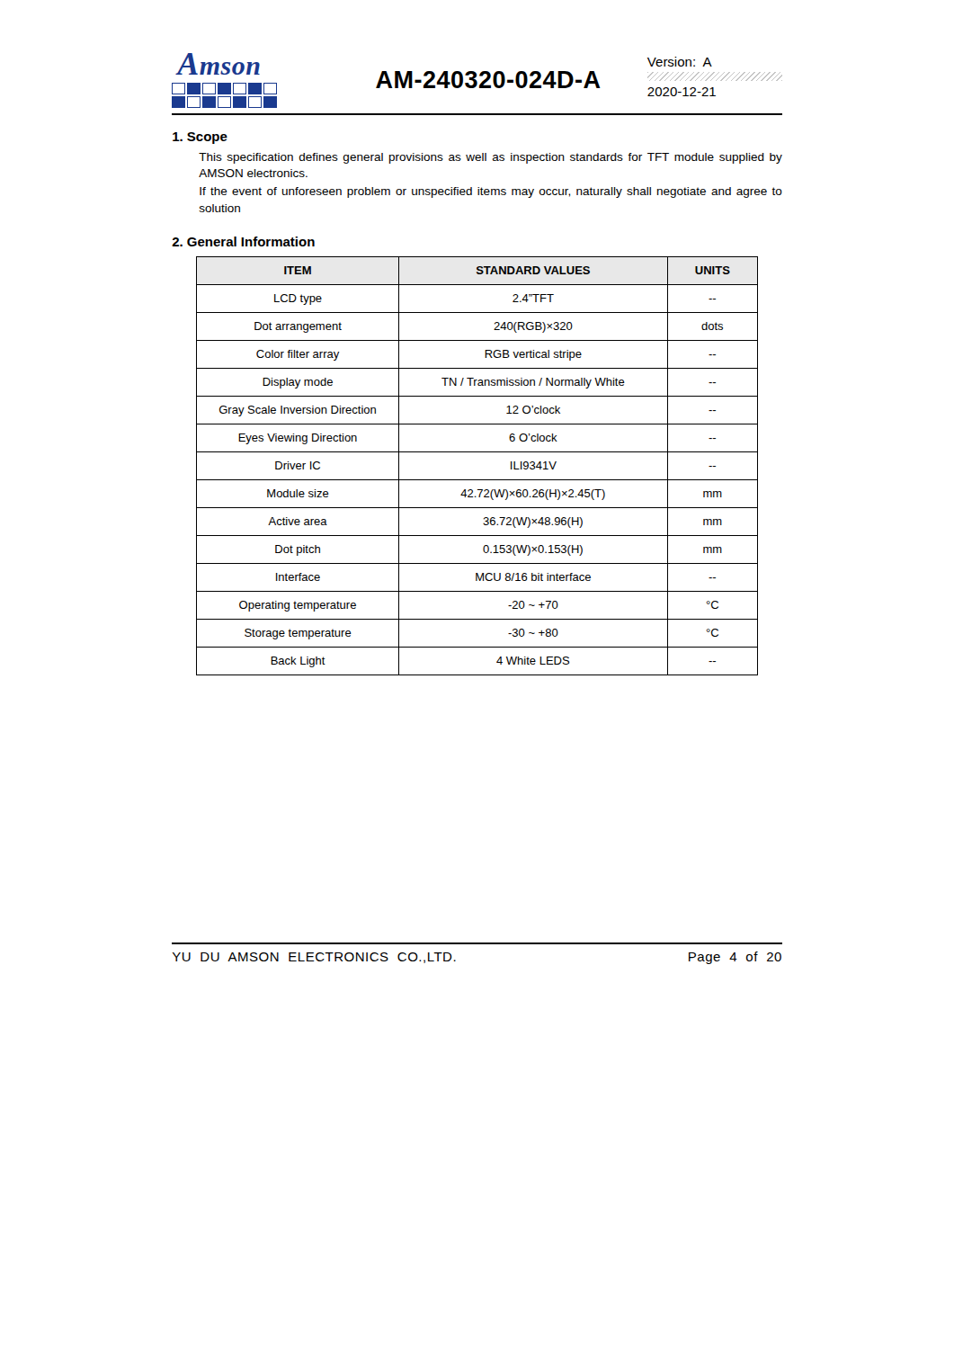Amson
AM-240320-024D-A
Version: A
2020-12-21
1. Scope
This specification defines general provisions as well as inspection standards for TFT module supplied by AMSON electronics.
If the event of unforeseen problem or unspecified items may occur, naturally shall negotiate and agree to solution
2. General Information
| ITEM | STANDARD VALUES | UNITS |
| --- | --- | --- |
| LCD type | 2.4”TFT | -- |
| Dot arrangement | 240(RGB)×320 | dots |
| Color filter array | RGB vertical stripe | -- |
| Display mode | TN / Transmission / Normally White | -- |
| Gray Scale Inversion Direction | 12 O’clock | -- |
| Eyes Viewing Direction | 6 O’clock | -- |
| Driver IC | ILI9341V | -- |
| Module size | 42.72(W)×60.26(H)×2.45(T) | mm |
| Active area | 36.72(W)×48.96(H) | mm |
| Dot pitch | 0.153(W)×0.153(H) | mm |
| Interface | MCU 8/16 bit interface | -- |
| Operating temperature | -20 ~ +70 | °C |
| Storage temperature | -30 ~ +80 | °C |
| Back Light | 4 White LEDS | -- |
YU DU AMSON ELECTRONICS CO.,LTD.
Page 4 of 20